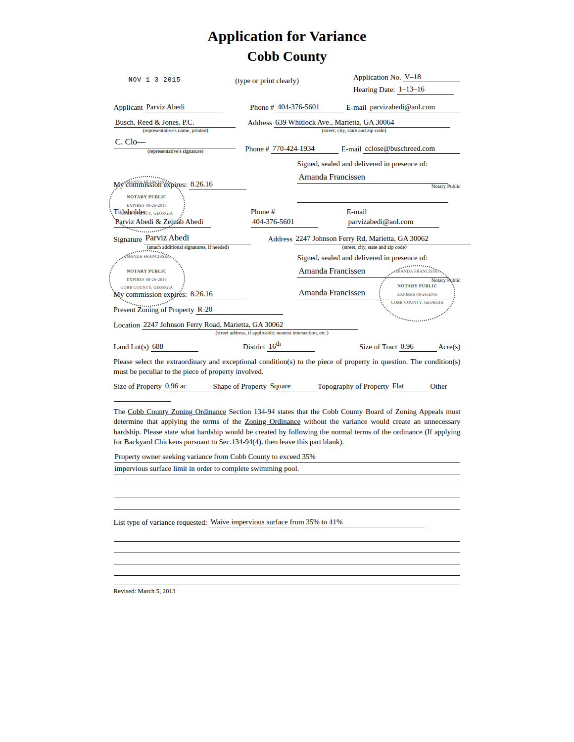Application for Variance
Cobb County
NOV 1 3 2015
(type or print clearly)
Application No. V–18
Hearing Date: 1–13–16
AMANDA FRANCISSEN NOTARY PUBLIC EXPIRES 08-26-2016 COBB COUNTY, GEORGIA
AMANDA FRANCISSEN NOTARY PUBLIC EXPIRES 08-26-2016 COBB COUNTY, GEORGIA
AMANDA FRANCISSEN NOTARY PUBLIC EXPIRES 08-26-2016 COBB COUNTY, GEORGIA
Applicant Parviz Abedi
Phone # 404-376-5601
E-mail parvizabedi@aol.com
Busch, Reed & Jones, P.C. (representative's name, printed)
Address 639 Whitlock Ave., Marietta, GA 30064 (street, city, state and zip code)
C. Clo— (representative's signature)
Phone # 770-424-1934
E-mail cclose@buschreed.com
My commission expires: 8.26.16
Signed, sealed and delivered in presence of:
Amanda Francissen Notary Public
Titleholder Parviz Abedi & Zeinab Abedi
Phone # 404-376-5601
E-mail parvizabedi@aol.com
Signature Parviz Abedi (attach additional signatures, if needed)
Address 2247 Johnson Ferry Rd, Marietta, GA 30062 (street, city, state and zip code)
Signed, sealed and delivered in presence of:
Amanda Francissen Notary Public
My commission expires: 8.26.16
Amanda Francissen
Present Zoning of Property R-20
Location 2247 Johnson Ferry Road, Marietta, GA 30062 (street address, if applicable; nearest intersection, etc.)
Land Lot(s) 688
District 16th
Size of Tract 0.96 Acre(s)
Please select the extraordinary and exceptional condition(s) to the piece of property in question. The condition(s) must be peculiar to the piece of property involved.
Size of Property 0.96 ac Shape of Property Square Topography of Property Flat Other
The Cobb County Zoning Ordinance Section 134-94 states that the Cobb County Board of Zoning Appeals must determine that applying the terms of the Zoning Ordinance without the variance would create an unnecessary hardship. Please state what hardship would be created by following the normal terms of the ordinance (If applying for Backyard Chickens pursuant to Sec.134-94(4), then leave this part blank).
Property owner seeking variance from Cobb County to exceed 35%
impervious surface limit in order to complete swimming pool.
List type of variance requested: Waive impervious surface from 35% to 41%
Revised: March 5, 2013